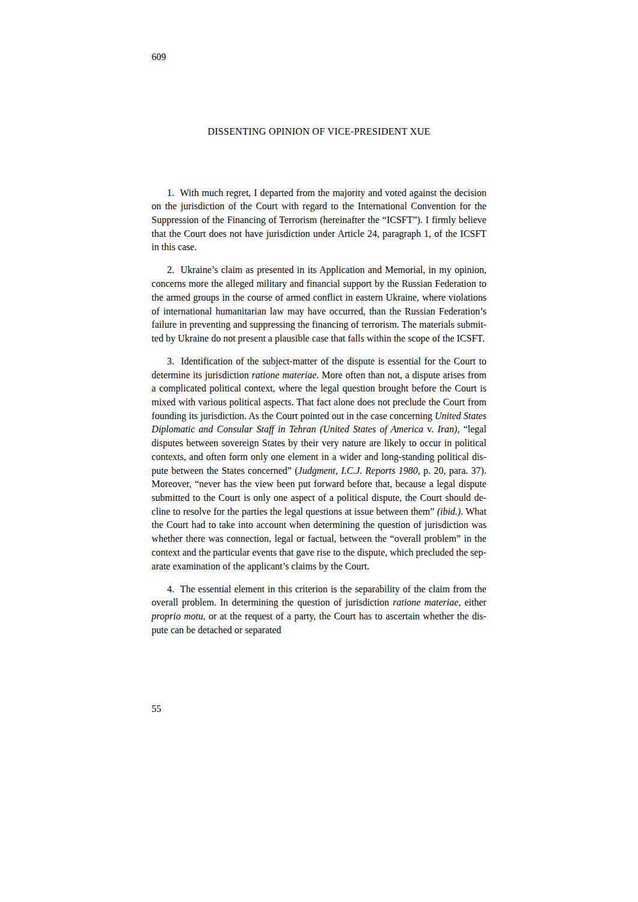609
DISSENTING OPINION OF VICE-PRESIDENT XUE
1. With much regret, I departed from the majority and voted against the decision on the jurisdiction of the Court with regard to the International Convention for the Suppression of the Financing of Terrorism (hereinafter the “ICSFT”). I firmly believe that the Court does not have jurisdiction under Article 24, paragraph 1, of the ICSFT in this case.
2. Ukraine’s claim as presented in its Application and Memorial, in my opinion, concerns more the alleged military and financial support by the Russian Federation to the armed groups in the course of armed conflict in eastern Ukraine, where violations of international humanitarian law may have occurred, than the Russian Federation’s failure in preventing and suppressing the financing of terrorism. The materials submitted by Ukraine do not present a plausible case that falls within the scope of the ICSFT.
3. Identification of the subject-matter of the dispute is essential for the Court to determine its jurisdiction ratione materiae. More often than not, a dispute arises from a complicated political context, where the legal question brought before the Court is mixed with various political aspects. That fact alone does not preclude the Court from founding its jurisdiction. As the Court pointed out in the case concerning United States Diplomatic and Consular Staff in Tehran (United States of America v. Iran), “legal disputes between sovereign States by their very nature are likely to occur in political contexts, and often form only one element in a wider and long-standing political dispute between the States concerned” (Judgment, I.C.J. Reports 1980, p. 20, para. 37). Moreover, “never has the view been put forward before that, because a legal dispute submitted to the Court is only one aspect of a political dispute, the Court should decline to resolve for the parties the legal questions at issue between them” (ibid.). What the Court had to take into account when determining the question of jurisdiction was whether there was connection, legal or factual, between the “overall problem” in the context and the particular events that gave rise to the dispute, which precluded the separate examination of the applicant’s claims by the Court.
4. The essential element in this criterion is the separability of the claim from the overall problem. In determining the question of jurisdiction ratione materiae, either proprio motu, or at the request of a party, the Court has to ascertain whether the dispute can be detached or separated
55